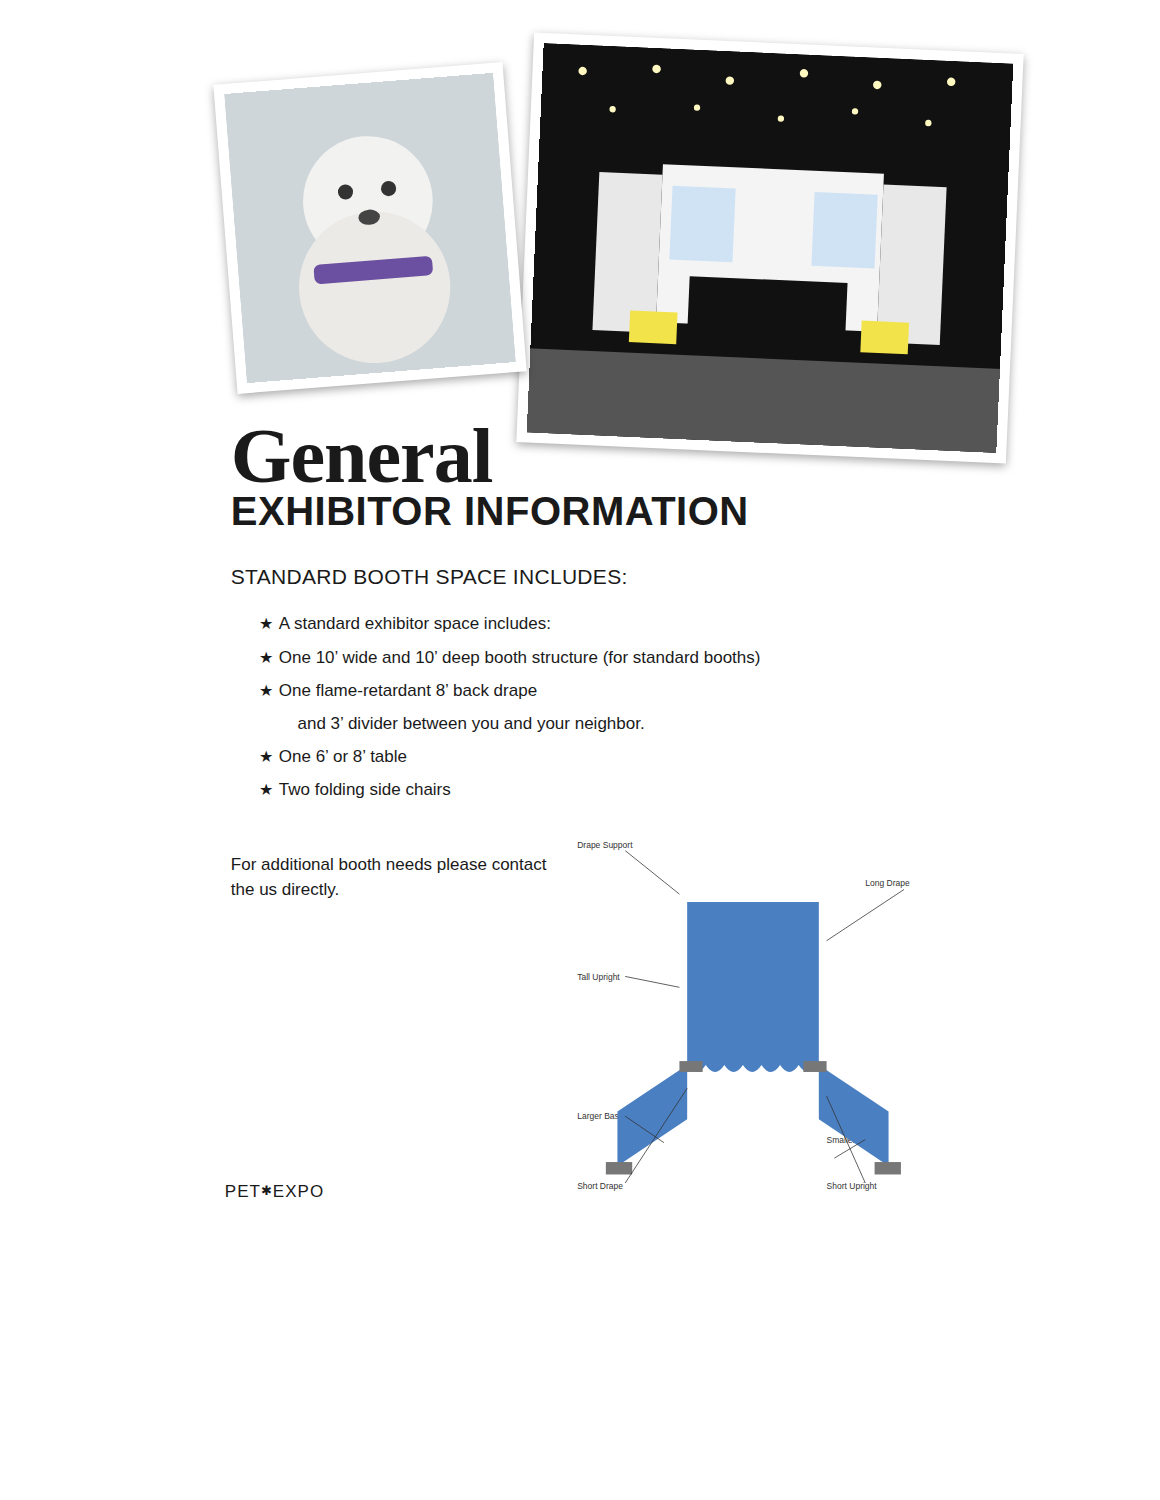General
Exhibitor Information
STANDARD BOOTH SPACE INCLUDES:
A standard exhibitor space includes:
One 10’ wide and 10’ deep booth structure (for standard booths)
One flame-retardant 8’ back drape and 3’ divider between you and your neighbor.
One 6’ or 8’ table
Two folding side chairs
For additional booth needs please contact the us directly.
PET✱EXPO